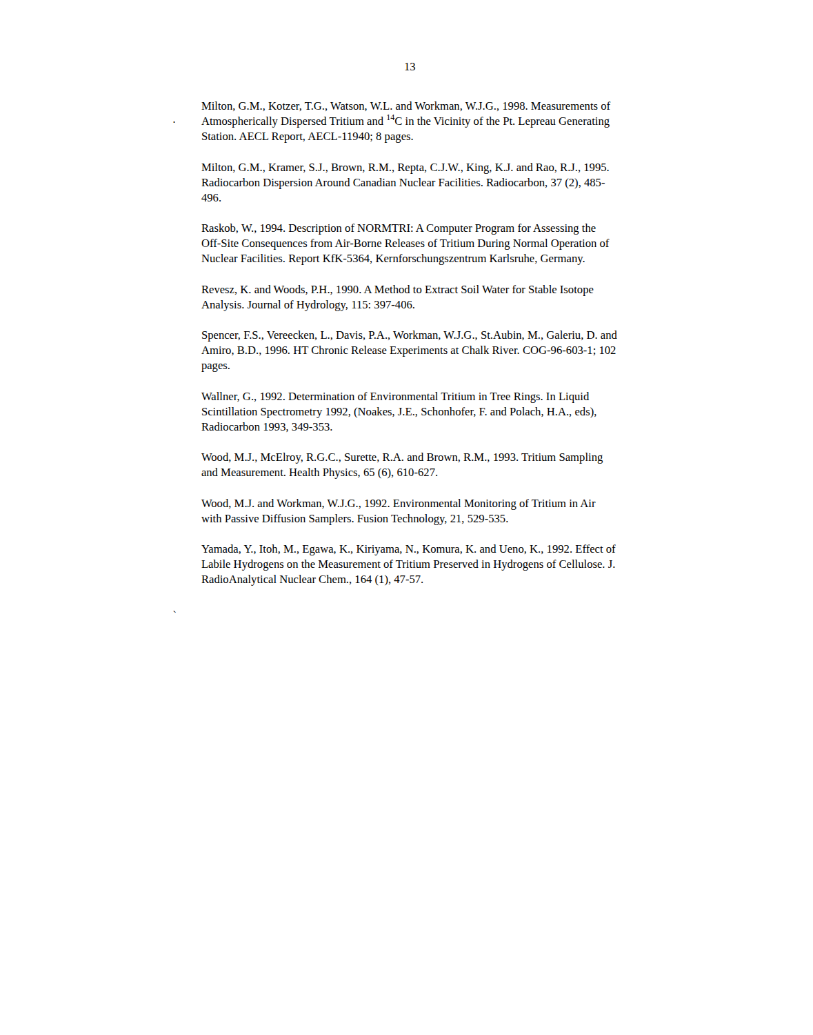13
. `
Milton, G.M., Kotzer, T.G., Watson, W.L. and Workman, W.J.G., 1998. Measurements of Atmospherically Dispersed Tritium and 14C in the Vicinity of the Pt. Lepreau Generating Station. AECL Report, AECL-11940; 8 pages.
Milton, G.M., Kramer, S.J., Brown, R.M., Repta, C.J.W., King, K.J. and Rao, R.J., 1995. Radiocarbon Dispersion Around Canadian Nuclear Facilities. Radiocarbon, 37 (2), 485-496.
Raskob, W., 1994. Description of NORMTRI: A Computer Program for Assessing the Off-Site Consequences from Air-Borne Releases of Tritium During Normal Operation of Nuclear Facilities. Report KfK-5364, Kernforschungszentrum Karlsruhe, Germany.
Revesz, K. and Woods, P.H., 1990. A Method to Extract Soil Water for Stable Isotope Analysis. Journal of Hydrology, 115: 397-406.
Spencer, F.S., Vereecken, L., Davis, P.A., Workman, W.J.G., St.Aubin, M., Galeriu, D. and Amiro, B.D., 1996. HT Chronic Release Experiments at Chalk River. COG-96-603-1; 102 pages.
Wallner, G., 1992. Determination of Environmental Tritium in Tree Rings. In Liquid Scintillation Spectrometry 1992, (Noakes, J.E., Schonhofer, F. and Polach, H.A., eds), Radiocarbon 1993, 349-353.
Wood, M.J., McElroy, R.G.C., Surette, R.A. and Brown, R.M., 1993. Tritium Sampling and Measurement. Health Physics, 65 (6), 610-627.
Wood, M.J. and Workman, W.J.G., 1992. Environmental Monitoring of Tritium in Air with Passive Diffusion Samplers. Fusion Technology, 21, 529-535.
Yamada, Y., Itoh, M., Egawa, K., Kiriyama, N., Komura, K. and Ueno, K., 1992. Effect of Labile Hydrogens on the Measurement of Tritium Preserved in Hydrogens of Cellulose. J. RadioAnalytical Nuclear Chem., 164 (1), 47-57.